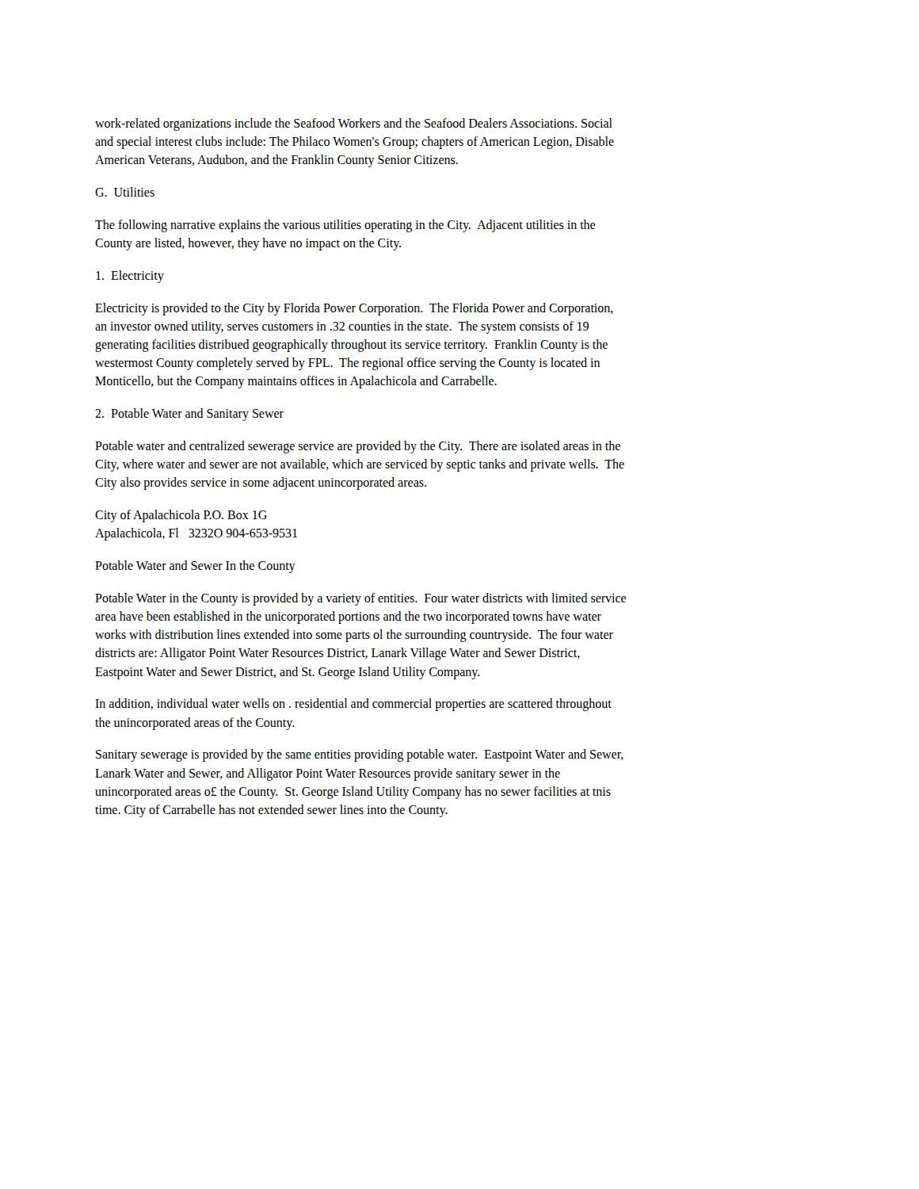work-related organizations include the Seafood Workers and the Seafood Dealers Associations. Social and special interest clubs include: The Philaco Women's Group; chapters of American Legion, Disable American Veterans, Audubon, and the Franklin County Senior Citizens.
G. Utilities
The following narrative explains the various utilities operating in the City. Adjacent utilities in the County are listed, however, they have no impact on the City.
1. Electricity
Electricity is provided to the City by Florida Power Corporation. The Florida Power and Corporation, an investor owned utility, serves customers in .32 counties in the state. The system consists of 19 generating facilities distribued geographically throughout its service territory. Franklin County is the westermost County completely served by FPL. The regional office serving the County is located in Monticello, but the Company maintains offices in Apalachicola and Carrabelle.
2. Potable Water and Sanitary Sewer
Potable water and centralized sewerage service are provided by the City. There are isolated areas in the City, where water and sewer are not available, which are serviced by septic tanks and private wells. The City also provides service in some adjacent unincorporated areas.
City of Apalachicola P.O. Box 1G Apalachicola, Fl 3232O 904-653-9531
Potable Water and Sewer In the County
Potable Water in the County is provided by a variety of entities. Four water districts with limited service area have been established in the unicorporated portions and the two incorporated towns have water works with distribution lines extended into some parts ol the surrounding countryside. The four water districts are: Alligator Point Water Resources District, Lanark Village Water and Sewer District, Eastpoint Water and Sewer District, and St. George Island Utility Company.
In addition, individual water wells on . residential and commercial properties are scattered throughout the unincorporated areas of the County.
Sanitary sewerage is provided by the same entities providing potable water. Eastpoint Water and Sewer, Lanark Water and Sewer, and Alligator Point Water Resources provide sanitary sewer in the unincorporated areas o£ the County. St. George Island Utility Company has no sewer facilities at tnis time. City of Carrabelle has not extended sewer lines into the County.